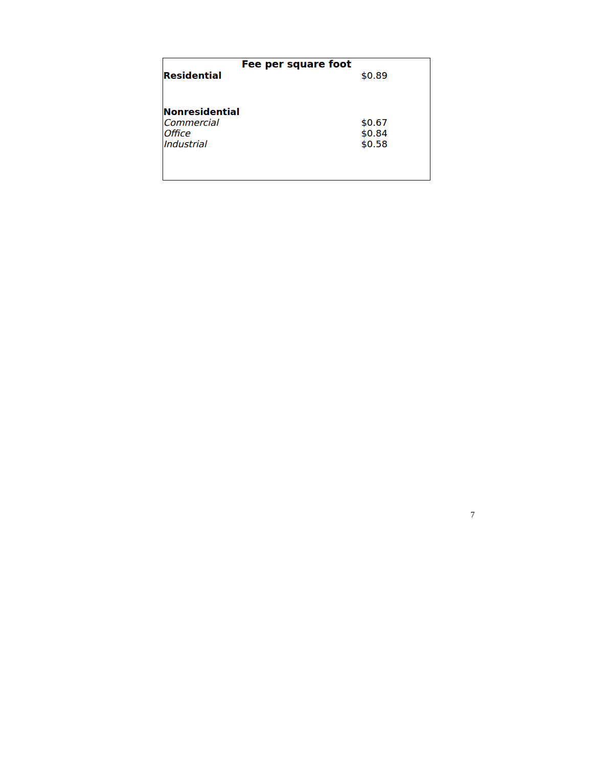| Fee per square foot |
| Residential | $0.89 |
| Nonresidential | |
| Commercial | $0.67 |
| Office | $0.84 |
| Industrial | $0.58 |
7